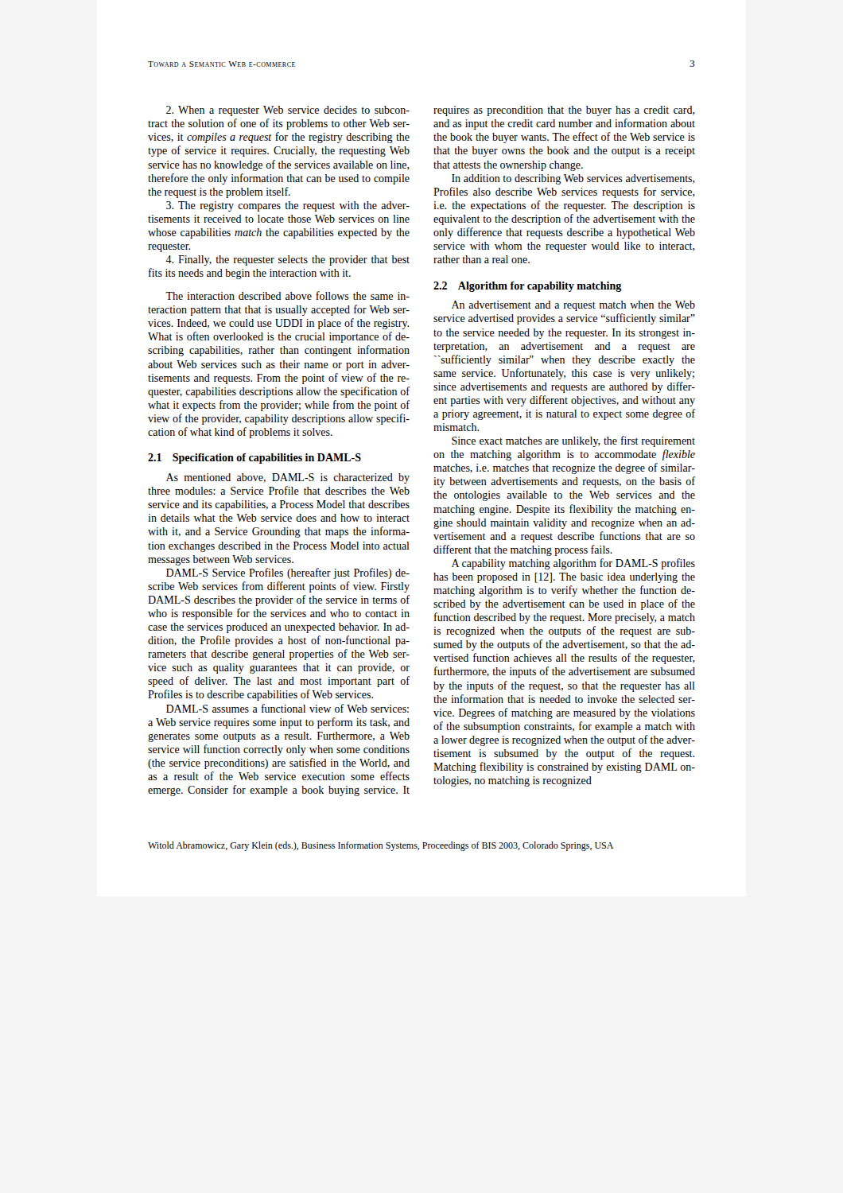Toward a Semantic Web e-commerce 3
2. When a requester Web service decides to subcontract the solution of one of its problems to other Web services, it compiles a request for the registry describing the type of service it requires. Crucially, the requesting Web service has no knowledge of the services available on line, therefore the only information that can be used to compile the request is the problem itself.
3. The registry compares the request with the advertisements it received to locate those Web services on line whose capabilities match the capabilities expected by the requester.
4. Finally, the requester selects the provider that best fits its needs and begin the interaction with it.
The interaction described above follows the same interaction pattern that that is usually accepted for Web services. Indeed, we could use UDDI in place of the registry. What is often overlooked is the crucial importance of describing capabilities, rather than contingent information about Web services such as their name or port in advertisements and requests. From the point of view of the requester, capabilities descriptions allow the specification of what it expects from the provider; while from the point of view of the provider, capability descriptions allow specification of what kind of problems it solves.
2.1 Specification of capabilities in DAML-S
As mentioned above, DAML-S is characterized by three modules: a Service Profile that describes the Web service and its capabilities, a Process Model that describes in details what the Web service does and how to interact with it, and a Service Grounding that maps the information exchanges described in the Process Model into actual messages between Web services.
DAML-S Service Profiles (hereafter just Profiles) describe Web services from different points of view. Firstly DAML-S describes the provider of the service in terms of who is responsible for the services and who to contact in case the services produced an unexpected behavior. In addition, the Profile provides a host of non-functional parameters that describe general properties of the Web service such as quality guarantees that it can provide, or speed of deliver. The last and most important part of Profiles is to describe capabilities of Web services.
DAML-S assumes a functional view of Web services: a Web service requires some input to perform its task, and generates some outputs as a result. Furthermore, a Web service will function correctly only when some conditions (the service preconditions) are satisfied in the World, and as a result of the Web service execution some effects emerge. Consider for example a book buying service. It requires as precondition that the buyer has a credit card, and as input the credit card number and information about the book the buyer wants. The effect of the Web service is that the buyer owns the book and the output is a receipt that attests the ownership change.
In addition to describing Web services advertisements, Profiles also describe Web services requests for service, i.e. the expectations of the requester. The description is equivalent to the description of the advertisement with the only difference that requests describe a hypothetical Web service with whom the requester would like to interact, rather than a real one.
2.2 Algorithm for capability matching
An advertisement and a request match when the Web service advertised provides a service “sufficiently similar” to the service needed by the requester. In its strongest interpretation, an advertisement and a request are ``sufficiently similar" when they describe exactly the same service. Unfortunately, this case is very unlikely; since advertisements and requests are authored by different parties with very different objectives, and without any a priory agreement, it is natural to expect some degree of mismatch.
Since exact matches are unlikely, the first requirement on the matching algorithm is to accommodate flexible matches, i.e. matches that recognize the degree of similarity between advertisements and requests, on the basis of the ontologies available to the Web services and the matching engine. Despite its flexibility the matching engine should maintain validity and recognize when an advertisement and a request describe functions that are so different that the matching process fails.
A capability matching algorithm for DAML-S profiles has been proposed in [12]. The basic idea underlying the matching algorithm is to verify whether the function described by the advertisement can be used in place of the function described by the request. More precisely, a match is recognized when the outputs of the request are subsumed by the outputs of the advertisement, so that the advertised function achieves all the results of the requester, furthermore, the inputs of the advertisement are subsumed by the inputs of the request, so that the requester has all the information that is needed to invoke the selected service. Degrees of matching are measured by the violations of the subsumption constraints, for example a match with a lower degree is recognized when the output of the advertisement is subsumed by the output of the request. Matching flexibility is constrained by existing DAML ontologies, no matching is recognized
Witold Abramowicz, Gary Klein (eds.), Business Information Systems, Proceedings of BIS 2003, Colorado Springs, USA